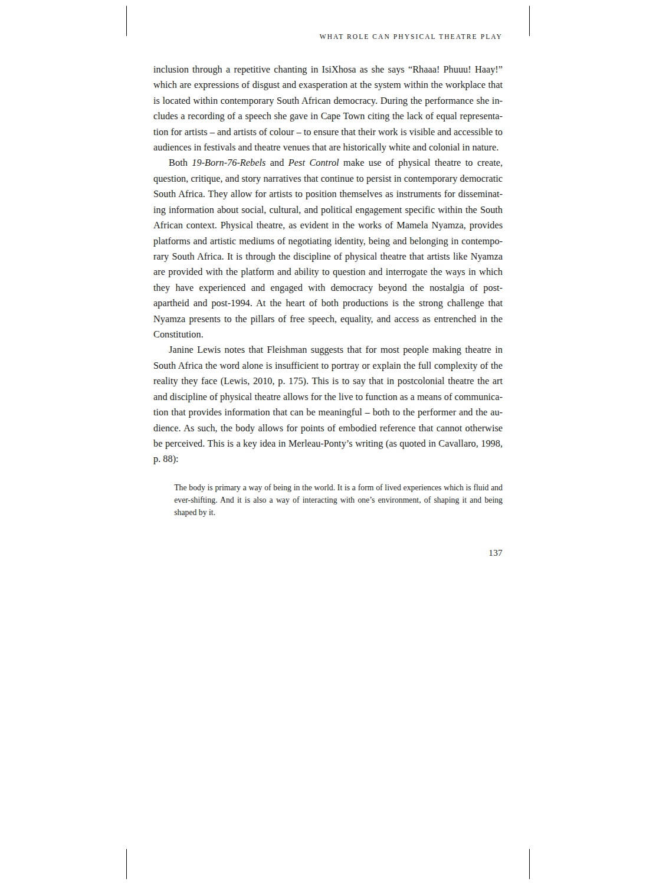What Role Can Physical Theatre Play
inclusion through a repetitive chanting in IsiXhosa as she says “Rhaaa! Phuuu! Haay!” which are expressions of disgust and exasperation at the system within the workplace that is located within contemporary South African democracy. During the performance she includes a recording of a speech she gave in Cape Town citing the lack of equal representation for artists – and artists of colour – to ensure that their work is visible and accessible to audiences in festivals and theatre venues that are historically white and colonial in nature.
Both 19-Born-76-Rebels and Pest Control make use of physical theatre to create, question, critique, and story narratives that continue to persist in contemporary democratic South Africa. They allow for artists to position themselves as instruments for disseminating information about social, cultural, and political engagement specific within the South African context. Physical theatre, as evident in the works of Mamela Nyamza, provides platforms and artistic mediums of negotiating identity, being and belonging in contemporary South Africa. It is through the discipline of physical theatre that artists like Nyamza are provided with the platform and ability to question and interrogate the ways in which they have experienced and engaged with democracy beyond the nostalgia of post-apartheid and post-1994. At the heart of both productions is the strong challenge that Nyamza presents to the pillars of free speech, equality, and access as entrenched in the Constitution.
Janine Lewis notes that Fleishman suggests that for most people making theatre in South Africa the word alone is insufficient to portray or explain the full complexity of the reality they face (Lewis, 2010, p. 175). This is to say that in postcolonial theatre the art and discipline of physical theatre allows for the live to function as a means of communication that provides information that can be meaningful – both to the performer and the audience. As such, the body allows for points of embodied reference that cannot otherwise be perceived. This is a key idea in Merleau-Ponty’s writing (as quoted in Cavallaro, 1998, p. 88):
The body is primary a way of being in the world. It is a form of lived experiences which is fluid and ever-shifting. And it is also a way of interacting with one’s environment, of shaping it and being shaped by it.
137